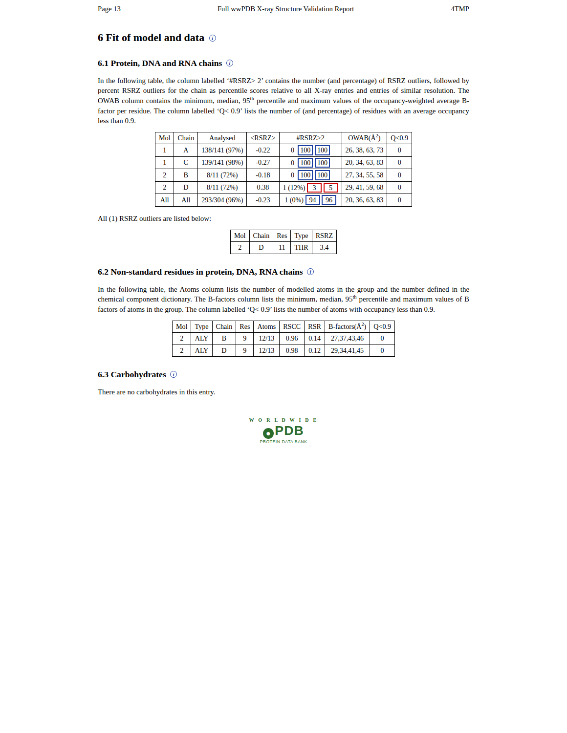Page 13
Full wwPDB X-ray Structure Validation Report
4TMP
6 Fit of model and data i
6.1 Protein, DNA and RNA chains i
In the following table, the column labelled ‘#RSRZ> 2’ contains the number (and percentage) of RSRZ outliers, followed by percent RSRZ outliers for the chain as percentile scores relative to all X-ray entries and entries of similar resolution. The OWAB column contains the minimum, median, 95th percentile and maximum values of the occupancy-weighted average B-factor per residue. The column labelled ‘Q< 0.9’ lists the number of (and percentage) of residues with an average occupancy less than 0.9.
| Mol | Chain | Analysed | <RSRZ> | #RSRZ>2 | OWAB(Å 2 ) | Q<0.9 |
| --- | --- | --- | --- | --- | --- | --- |
| 1 | A | 138/141 (97%) | -0.22 | 0 100 100 | 26, 38, 63, 73 | 0 |
| 1 | C | 139/141 (98%) | -0.27 | 0 100 100 | 20, 34, 63, 83 | 0 |
| 2 | B | 8/11 (72%) | -0.18 | 0 100 100 | 27, 34, 55, 58 | 0 |
| 2 | D | 8/11 (72%) | 0.38 | 1 (12%) 3 5 | 29, 41, 59, 68 | 0 |
| All | All | 293/304 (96%) | -0.23 | 1 (0%) 94 96 | 20, 36, 63, 83 | 0 |
All (1) RSRZ outliers are listed below:
| Mol | Chain | Res | Type | RSRZ |
| --- | --- | --- | --- | --- |
| 2 | D | 11 | THR | 3.4 |
6.2 Non-standard residues in protein, DNA, RNA chains i
In the following table, the Atoms column lists the number of modelled atoms in the group and the number defined in the chemical component dictionary. The B-factors column lists the minimum, median, 95th percentile and maximum values of B factors of atoms in the group. The column labelled ‘Q< 0.9’ lists the number of atoms with occupancy less than 0.9.
| Mol | Type | Chain | Res | Atoms | RSCC | RSR | B-factors(Å 2 ) | Q<0.9 |
| --- | --- | --- | --- | --- | --- | --- | --- | --- |
| 2 | ALY | B | 9 | 12/13 | 0.96 | 0.14 | 27,37,43,46 | 0 |
| 2 | ALY | D | 9 | 12/13 | 0.98 | 0.12 | 29,34,41,45 | 0 |
6.3 Carbohydrates i
There are no carbohydrates in this entry.
W O R L D W I D E
●PDB
PROTEIN DATA BANK